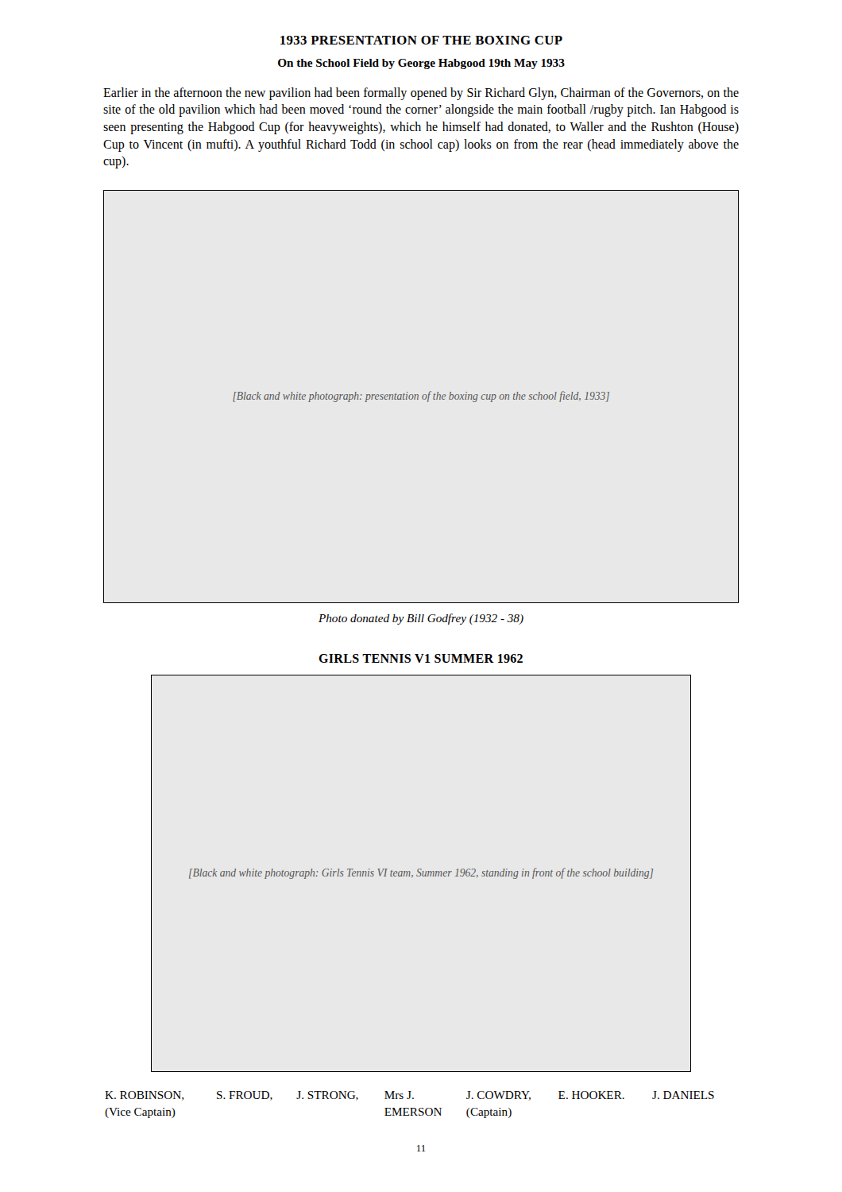1933 PRESENTATION OF THE BOXING CUP
On the School Field by George Habgood 19th May 1933
Earlier in the afternoon the new pavilion had been formally opened by Sir Richard Glyn, Chairman of the Governors, on the site of the old pavilion which had been moved ‘round the corner’ alongside the main football /rugby pitch. Ian Habgood is seen presenting the Habgood Cup (for heavyweights), which he himself had donated, to Waller and the Rushton (House) Cup to Vincent (in mufti). A youthful Richard Todd (in school cap) looks on from the rear (head immediately above the cup).
[Black and white photograph: presentation of the boxing cup on the school field, 1933]
Photo donated by Bill Godfrey (1932 - 38)
GIRLS TENNIS V1 SUMMER 1962
[Black and white photograph: Girls Tennis VI team, Summer 1962, standing in front of the school building]
| K. ROBINSON, | S. FROUD, | J. STRONG, | Mrs J. | J. COWDRY, | E. HOOKER. | J. DANIELS |
| (Vice Captain) | | | EMERSON | (Captain) | | |
11